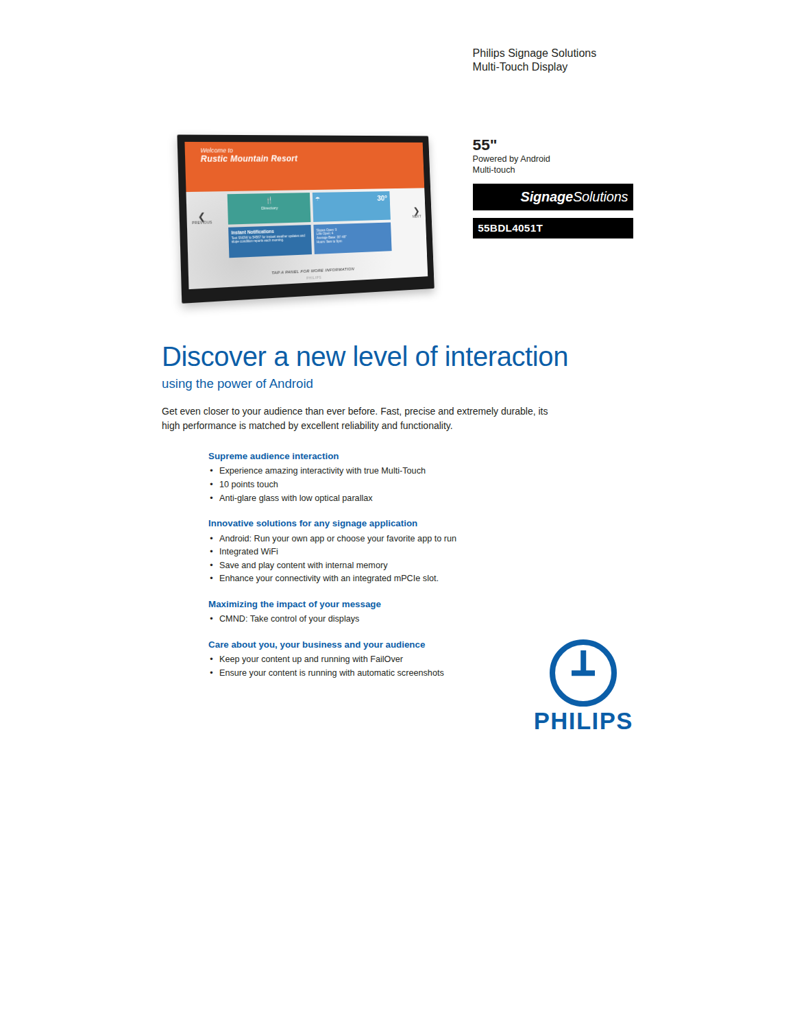Philips Signage Solutions
Multi-Touch Display
55"
Powered by Android
Multi-touch
Signage Solutions
55BDL4051T
Welcome to
Rustic Mountain Resort
🍴 Directory
☂ 30°
Instant Notifications Text SNOW to 54567 for instant weather updates and slope condition reports each morning.
Slopes Open: 9
Lifts Open: 4
Average Base: 36"-48"
Hours: 9am to 9pm
❮ PREVIOUS
❯ NEXT
TAP A PANEL FOR MORE INFORMATION
PHILIPS
Discover a new level of interaction
using the power of Android
Get even closer to your audience than ever before. Fast, precise and extremely durable, its high performance is matched by excellent reliability and functionality.
Supreme audience interaction
Experience amazing interactivity with true Multi-Touch
10 points touch
Anti-glare glass with low optical parallax
Innovative solutions for any signage application
Android: Run your own app or choose your favorite app to run
Integrated WiFi
Save and play content with internal memory
Enhance your connectivity with an integrated mPCIe slot.
Maximizing the impact of your message
CMND: Take control of your displays
Care about you, your business and your audience
Keep your content up and running with FailOver
Ensure your content is running with automatic screenshots
PHILIPS